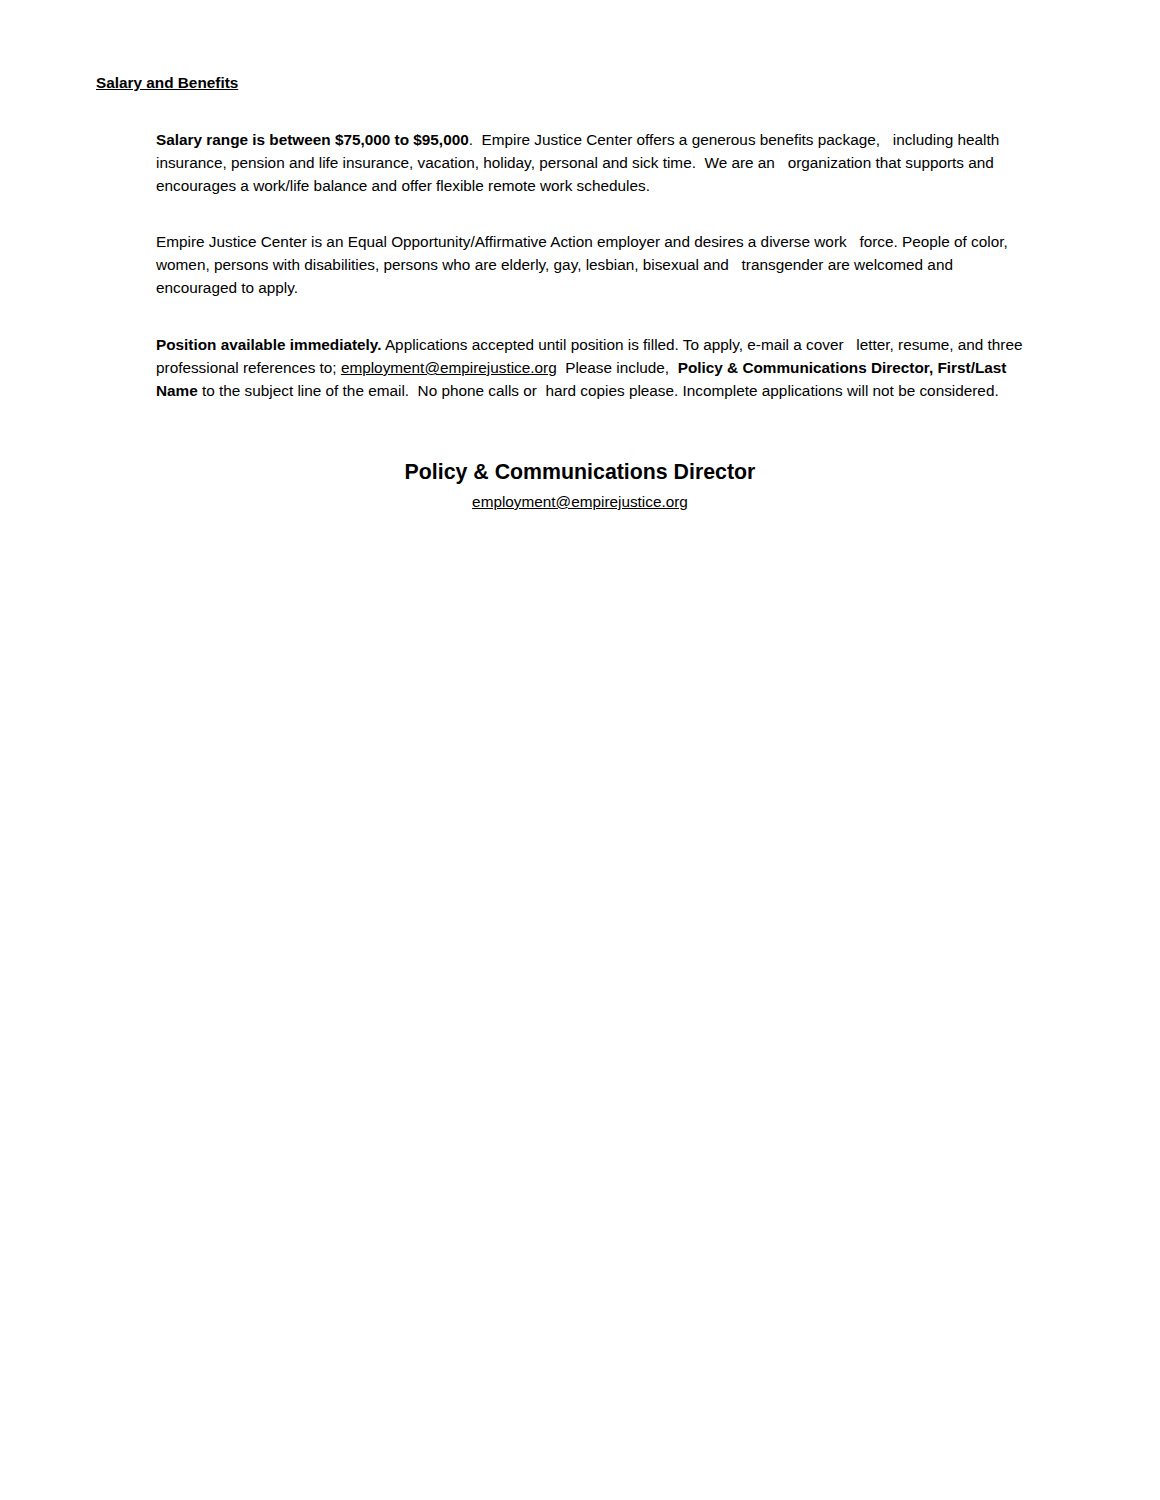Salary and Benefits
Salary range is between $75,000 to $95,000. Empire Justice Center offers a generous benefits package, including health insurance, pension and life insurance, vacation, holiday, personal and sick time. We are an organization that supports and encourages a work/life balance and offer flexible remote work schedules.
Empire Justice Center is an Equal Opportunity/Affirmative Action employer and desires a diverse work force. People of color, women, persons with disabilities, persons who are elderly, gay, lesbian, bisexual and transgender are welcomed and encouraged to apply.
Position available immediately. Applications accepted until position is filled. To apply, e-mail a cover letter, resume, and three professional references to; employment@empirejustice.org Please include, Policy & Communications Director, First/Last Name to the subject line of the email. No phone calls or hard copies please. Incomplete applications will not be considered.
Policy & Communications Director
employment@empirejustice.org